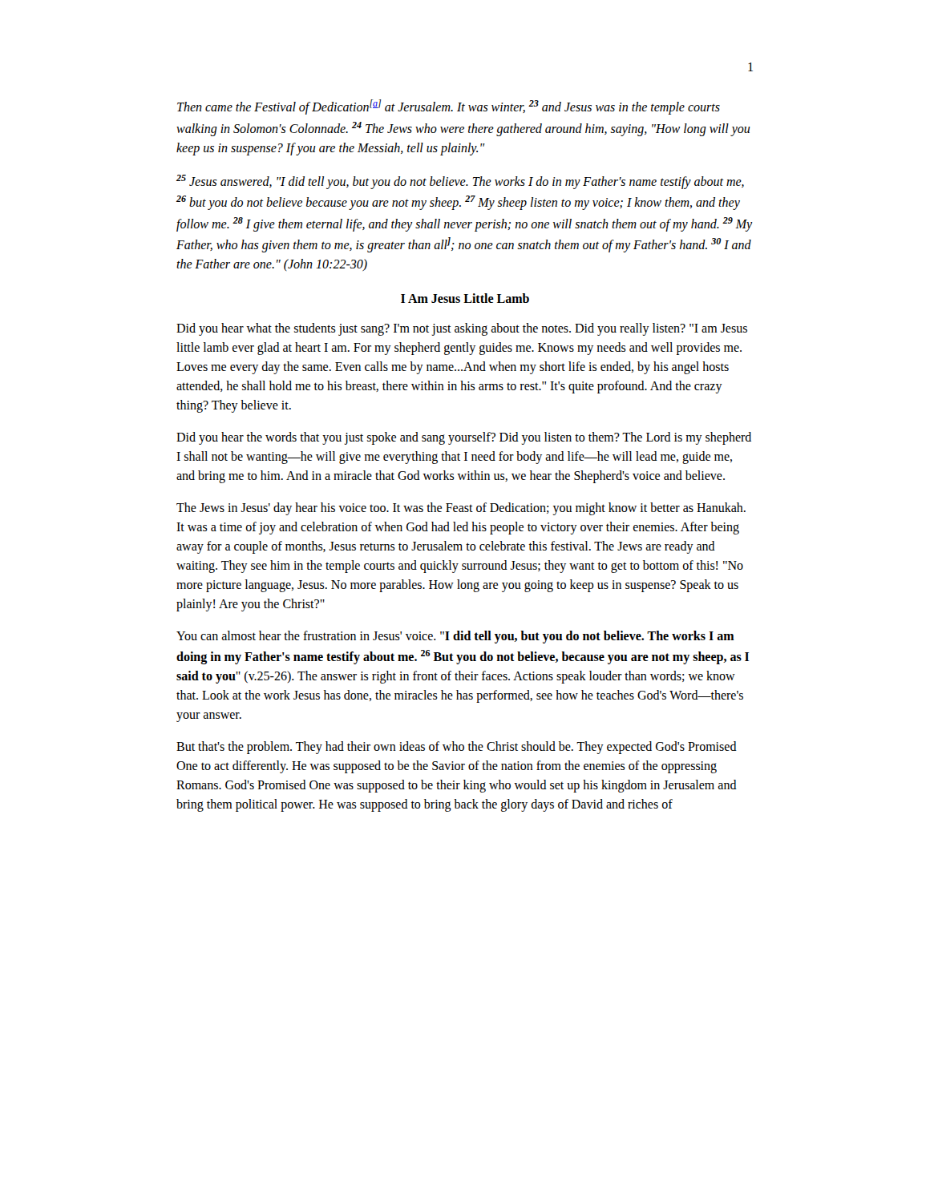1
Then came the Festival of Dedication[a] at Jerusalem. It was winter, 23 and Jesus was in the temple courts walking in Solomon's Colonnade. 24 The Jews who were there gathered around him, saying, "How long will you keep us in suspense? If you are the Messiah, tell us plainly."
25 Jesus answered, "I did tell you, but you do not believe. The works I do in my Father's name testify about me, 26 but you do not believe because you are not my sheep. 27 My sheep listen to my voice; I know them, and they follow me. 28 I give them eternal life, and they shall never perish; no one will snatch them out of my hand. 29 My Father, who has given them to me, is greater than all]; no one can snatch them out of my Father's hand. 30 I and the Father are one." (John 10:22-30)
I Am Jesus Little Lamb
Did you hear what the students just sang? I'm not just asking about the notes. Did you really listen? "I am Jesus little lamb ever glad at heart I am. For my shepherd gently guides me. Knows my needs and well provides me. Loves me every day the same. Even calls me by name...And when my short life is ended, by his angel hosts attended, he shall hold me to his breast, there within in his arms to rest." It's quite profound. And the crazy thing? They believe it.
Did you hear the words that you just spoke and sang yourself? Did you listen to them? The Lord is my shepherd I shall not be wanting—he will give me everything that I need for body and life—he will lead me, guide me, and bring me to him. And in a miracle that God works within us, we hear the Shepherd's voice and believe.
The Jews in Jesus' day hear his voice too. It was the Feast of Dedication; you might know it better as Hanukah. It was a time of joy and celebration of when God had led his people to victory over their enemies. After being away for a couple of months, Jesus returns to Jerusalem to celebrate this festival. The Jews are ready and waiting. They see him in the temple courts and quickly surround Jesus; they want to get to bottom of this! "No more picture language, Jesus. No more parables. How long are you going to keep us in suspense? Speak to us plainly! Are you the Christ?"
You can almost hear the frustration in Jesus' voice. "I did tell you, but you do not believe. The works I am doing in my Father's name testify about me. 26 But you do not believe, because you are not my sheep, as I said to you" (v.25-26). The answer is right in front of their faces. Actions speak louder than words; we know that. Look at the work Jesus has done, the miracles he has performed, see how he teaches God's Word—there's your answer.
But that's the problem. They had their own ideas of who the Christ should be. They expected God's Promised One to act differently. He was supposed to be the Savior of the nation from the enemies of the oppressing Romans. God's Promised One was supposed to be their king who would set up his kingdom in Jerusalem and bring them political power. He was supposed to bring back the glory days of David and riches of